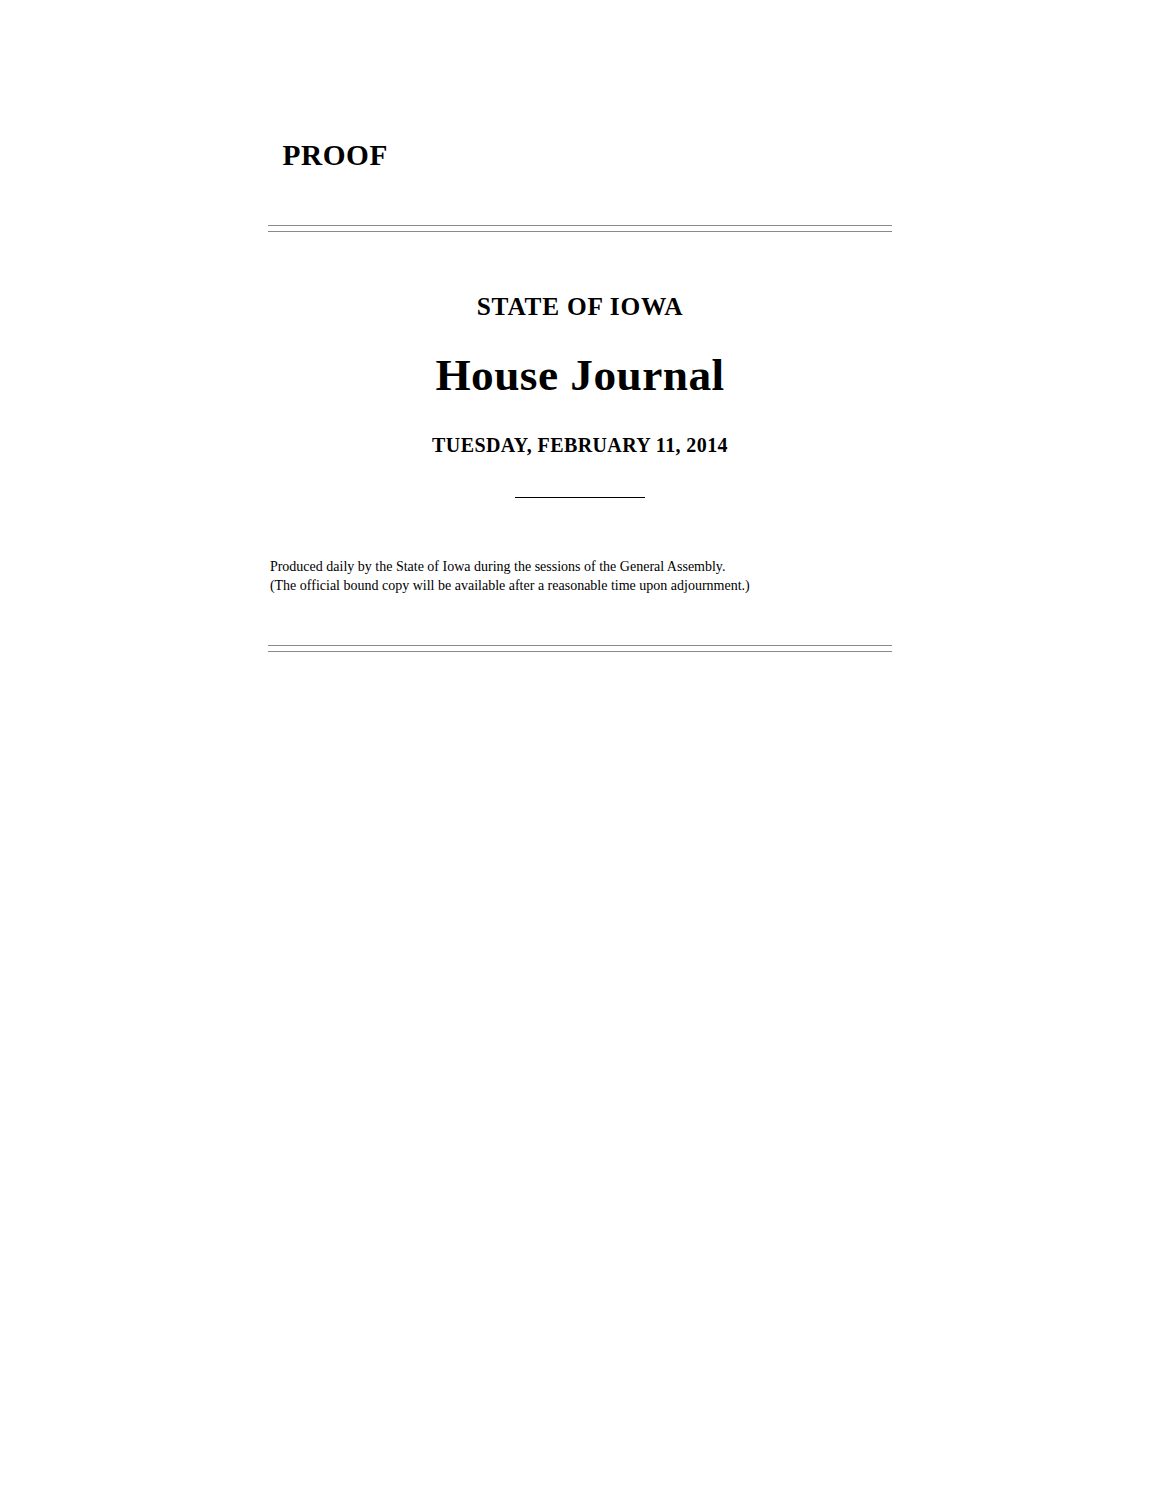PROOF
STATE OF IOWA
House Journal
TUESDAY, FEBRUARY 11, 2014
Produced daily by the State of Iowa during the sessions of the General Assembly.
(The official bound copy will be available after a reasonable time upon adjournment.)